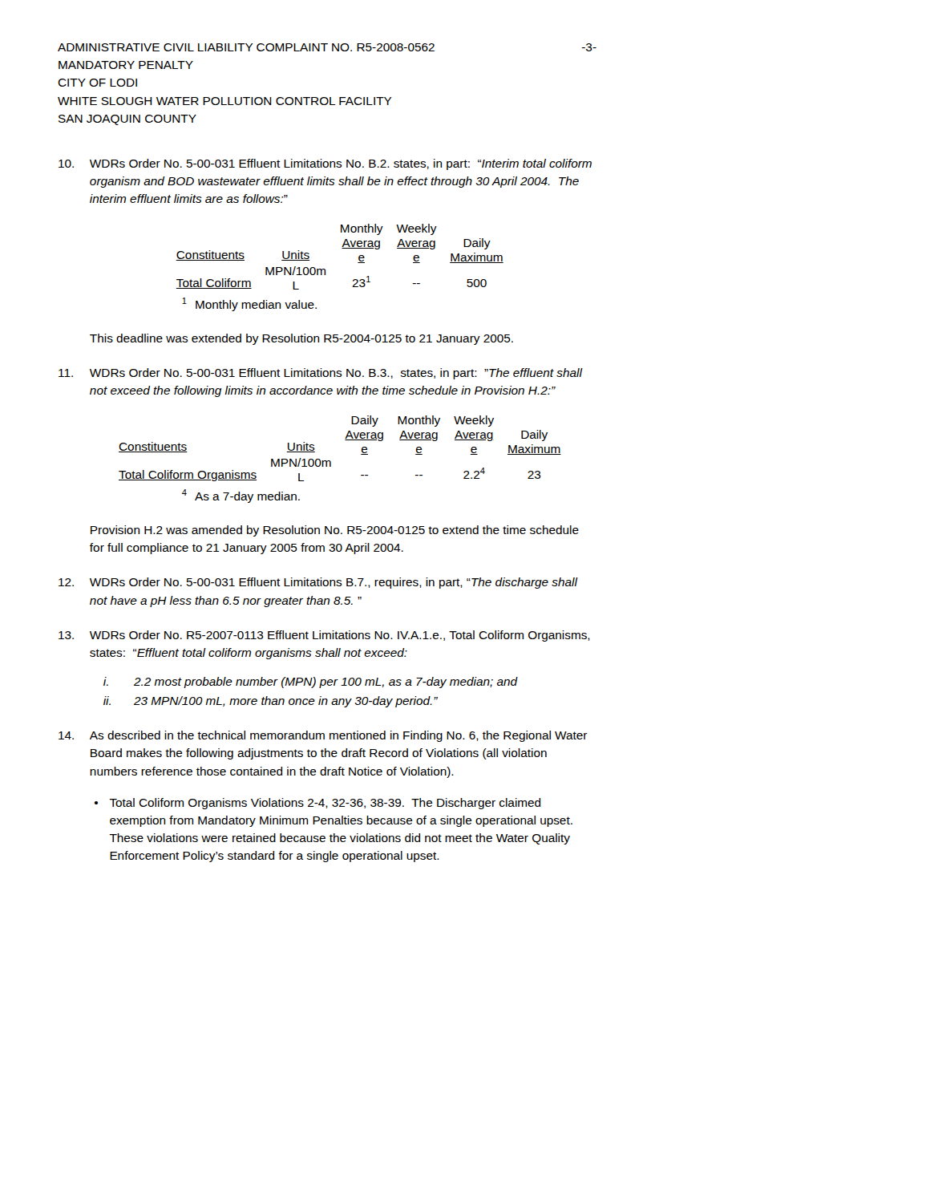-3-
ADMINISTRATIVE CIVIL LIABILITY COMPLAINT NO. R5-2008-0562
MANDATORY PENALTY
CITY OF LODI
WHITE SLOUGH WATER POLLUTION CONTROL FACILITY
SAN JOAQUIN COUNTY
WDRs Order No. 5-00-031 Effluent Limitations No. B.2. states, in part: “Interim total coliform organism and BOD wastewater effluent limits shall be in effect through 30 April 2004. The interim effluent limits are as follows:”
| Constituents | Units | Monthly Averag e | Weekly Averag e | Daily Maximum |
| --- | --- | --- | --- | --- |
| Total Coliform | MPN/100m L | 23 1 | -- | 500 |
1Monthly median value.
This deadline was extended by Resolution R5-2004-0125 to 21 January 2005.
WDRs Order No. 5-00-031 Effluent Limitations No. B.3., states, in part: ”The effluent shall not exceed the following limits in accordance with the time schedule in Provision H.2:”
| Constituents | Units | Daily Averag e | Monthly Averag e | Weekly Averag e | Daily Maximum |
| --- | --- | --- | --- | --- | --- |
| Total Coliform Organisms | MPN/100m L | -- | -- | 2.2 4 | 23 |
4As a 7-day median.
Provision H.2 was amended by Resolution No. R5-2004-0125 to extend the time schedule for full compliance to 21 January 2005 from 30 April 2004.
WDRs Order No. 5-00-031 Effluent Limitations B.7., requires, in part, “The discharge shall not have a pH less than 6.5 nor greater than 8.5. ”
WDRs Order No. R5-2007-0113 Effluent Limitations No. IV.A.1.e., Total Coliform Organisms, states: “Effluent total coliform organisms shall not exceed:
2.2 most probable number (MPN) per 100 mL, as a 7-day median; and
23 MPN/100 mL, more than once in any 30-day period.”
As described in the technical memorandum mentioned in Finding No. 6, the Regional Water Board makes the following adjustments to the draft Record of Violations (all violation numbers reference those contained in the draft Notice of Violation).
Total Coliform Organisms Violations 2-4, 32-36, 38-39. The Discharger claimed exemption from Mandatory Minimum Penalties because of a single operational upset. These violations were retained because the violations did not meet the Water Quality Enforcement Policy’s standard for a single operational upset.